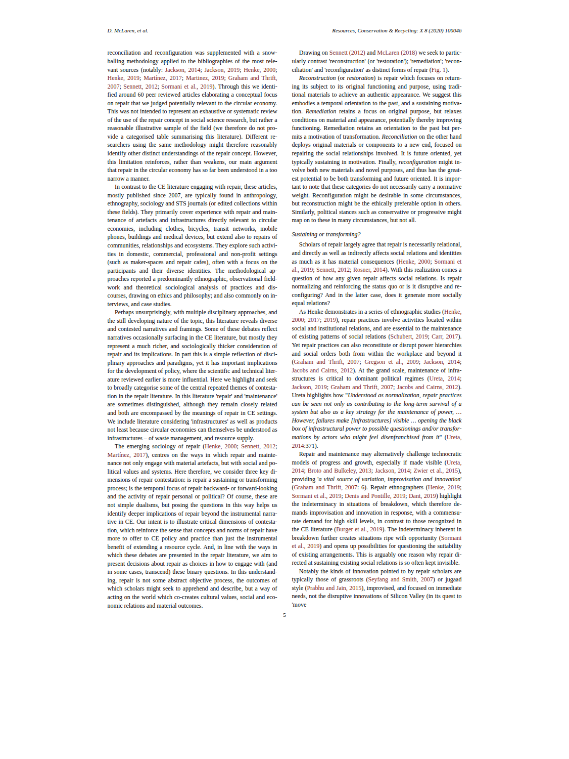D. McLaren, et al.
Resources, Conservation & Recycling: X 8 (2020) 100046
reconciliation and reconfiguration was supplemented with a snowballing methodology applied to the bibliographies of the most relevant sources (notably: Jackson, 2014; Jackson, 2019; Henke, 2000; Henke, 2019; Martínez, 2017; Martinez, 2019; Graham and Thrift, 2007; Sennett, 2012; Sormani et al., 2019). Through this we identified around 60 peer reviewed articles elaborating a conceptual focus on repair that we judged potentially relevant to the circular economy. This was not intended to represent an exhaustive or systematic review of the use of the repair concept in social science research, but rather a reasonable illustrative sample of the field (we therefore do not provide a categorised table summarising this literature). Different researchers using the same methodology might therefore reasonably identify other distinct understandings of the repair concept. However, this limitation reinforces, rather than weakens, our main argument that repair in the circular economy has so far been understood in a too narrow a manner.
In contrast to the CE literature engaging with repair, these articles, mostly published since 2007, are typically found in anthropology, ethnography, sociology and STS journals (or edited collections within these fields). They primarily cover experience with repair and maintenance of artefacts and infrastructures directly relevant to circular economies, including clothes, bicycles, transit networks, mobile phones, buildings and medical devices, but extend also to repairs of communities, relationships and ecosystems. They explore such activities in domestic, commercial, professional and non-profit settings (such as maker-spaces and repair cafes), often with a focus on the participants and their diverse identities. The methodological approaches reported a predominantly ethnographic, observational fieldwork and theoretical sociological analysis of practices and discourses, drawing on ethics and philosophy; and also commonly on interviews, and case studies.
Perhaps unsurprisingly, with multiple disciplinary approaches, and the still developing nature of the topic, this literature reveals diverse and contested narratives and framings. Some of these debates reflect narratives occasionally surfacing in the CE literature, but mostly they represent a much richer, and sociologically thicker consideration of repair and its implications. In part this is a simple reflection of disciplinary approaches and paradigms, yet it has important implications for the development of policy, where the scientific and technical literature reviewed earlier is more influential. Here we highlight and seek to broadly categorise some of the central repeated themes of contestation in the repair literature. In this literature 'repair' and 'maintenance' are sometimes distinguished, although they remain closely related and both are encompassed by the meanings of repair in CE settings. We include literature considering 'infrastructures' as well as products not least because circular economies can themselves be understood as infrastructures – of waste management, and resource supply.
The emerging sociology of repair (Henke, 2000; Sennett, 2012; Martínez, 2017), centres on the ways in which repair and maintenance not only engage with material artefacts, but with social and political values and systems. Here therefore, we consider three key dimensions of repair contestation: is repair a sustaining or transforming process; is the temporal focus of repair backward- or forward-looking and the activity of repair personal or political? Of course, these are not simple dualisms, but posing the questions in this way helps us identify deeper implications of repair beyond the instrumental narrative in CE. Our intent is to illustrate critical dimensions of contestation, which reinforce the sense that concepts and norms of repair have more to offer to CE policy and practice than just the instrumental benefit of extending a resource cycle. And, in line with the ways in which these debates are presented in the repair literature, we aim to present decisions about repair as choices in how to engage with (and in some cases, transcend) these binary questions. In this understanding, repair is not some abstract objective process, the outcomes of which scholars might seek to apprehend and describe, but a way of acting on the world which co-creates cultural values, social and economic relations and material outcomes.
Drawing on Sennett (2012) and McLaren (2018) we seek to particularly contrast 'reconstruction' (or 'restoration'); 'remediation'; 'reconciliation' and 'reconfiguration' as distinct forms of repair (Fig. 1).
Reconstruction (or restoration) is repair which focuses on returning its subject to its original functioning and purpose, using traditional materials to achieve an authentic appearance. We suggest this embodies a temporal orientation to the past, and a sustaining motivation. Remediation retains a focus on original purpose, but relaxes conditions on material and appearance, potentially thereby improving functioning. Remediation retains an orientation to the past but permits a motivation of transformation. Reconciliation on the other hand deploys original materials or components to a new end, focused on repairing the social relationships involved. It is future oriented, yet typically sustaining in motivation. Finally, reconfiguration might involve both new materials and novel purposes, and thus has the greatest potential to be both transforming and future oriented. It is important to note that these categories do not necessarily carry a normative weight. Reconfiguration might be desirable in some circumstances, but reconstruction might be the ethically preferable option in others. Similarly, political stances such as conservative or progressive might map on to these in many circumstances, but not all.
Sustaining or transforming?
Scholars of repair largely agree that repair is necessarily relational, and directly as well as indirectly affects social relations and identities as much as it has material consequences (Henke, 2000; Sormani et al., 2019; Sennett, 2012; Rosner, 2014). With this realization comes a question of how any given repair affects social relations. Is repair normalizing and reinforcing the status quo or is it disruptive and reconfiguring? And in the latter case, does it generate more socially equal relations?
As Henke demonstrates in a series of ethnographic studies (Henke, 2000; 2017; 2019), repair practices involve activities located within social and institutional relations, and are essential to the maintenance of existing patterns of social relations (Schubert, 2019; Carr, 2017). Yet repair practices can also reconstitute or disrupt power hierarchies and social orders both from within the workplace and beyond it (Graham and Thrift, 2007; Gregson et al., 2009; Jackson, 2014; Jacobs and Cairns, 2012). At the grand scale, maintenance of infrastructures is critical to dominant political regimes (Ureta, 2014; Jackson, 2019; Graham and Thrift, 2007; Jacobs and Cairns, 2012). Ureta highlights how "Understood as normalization, repair practices can be seen not only as contributing to the long-term survival of a system but also as a key strategy for the maintenance of power, … However, failures make [infrastructures] visible … opening the black box of infrastructural power to possible questionings and/or transformations by actors who might feel disenfranchised from it" (Ureta, 2014:371).
Repair and maintenance may alternatively challenge technocratic models of progress and growth, especially if made visible (Ureta, 2014; Broto and Bulkeley, 2013; Jackson, 2014; Zwier et al., 2015), providing 'a vital source of variation, improvisation and innovation' (Graham and Thrift, 2007: 6). Repair ethnographers (Henke, 2019; Sormani et al., 2019; Denis and Pontille, 2019; Dant, 2019) highlight the indeterminacy in situations of breakdown, which therefore demands improvisation and innovation in response, with a commensurate demand for high skill levels, in contrast to those recognized in the CE literature (Burger et al., 2019). The indeterminacy inherent in breakdown further creates situations ripe with opportunity (Sormani et al., 2019) and opens up possibilities for questioning the suitability of existing arrangements. This is arguably one reason why repair directed at sustaining existing social relations is so often kept invisible.
Notably the kinds of innovation pointed to by repair scholars are typically those of grassroots (Seyfang and Smith, 2007) or jugaad style (Prabhu and Jain, 2015), improvised, and focused on immediate needs, not the disruptive innovations of Silicon Valley (in its quest to 'move
5